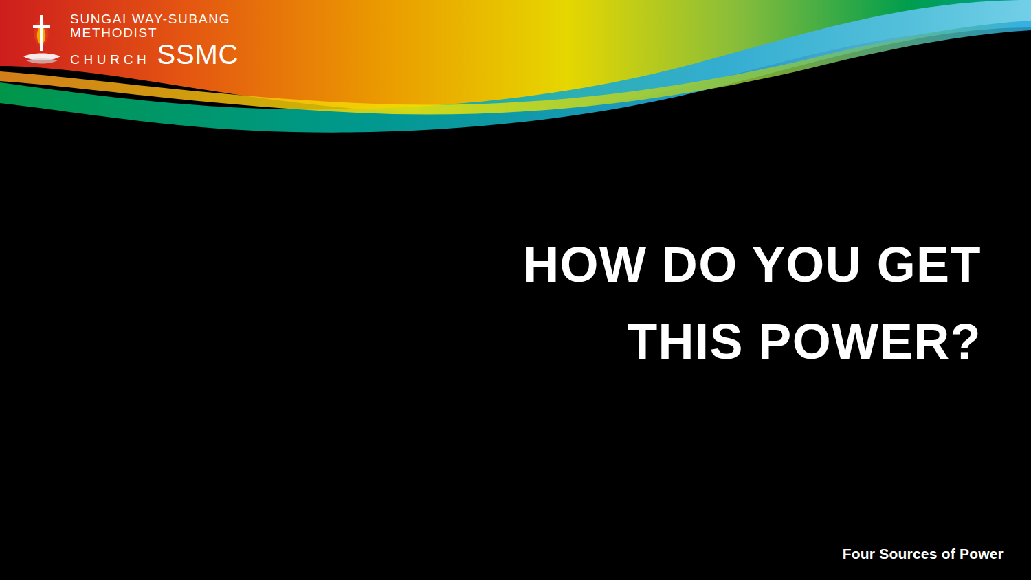SUNGAI WAY-SUBANG
METHODIST
CHURCH SSMC
How do you get this power?
Four Sources of Power